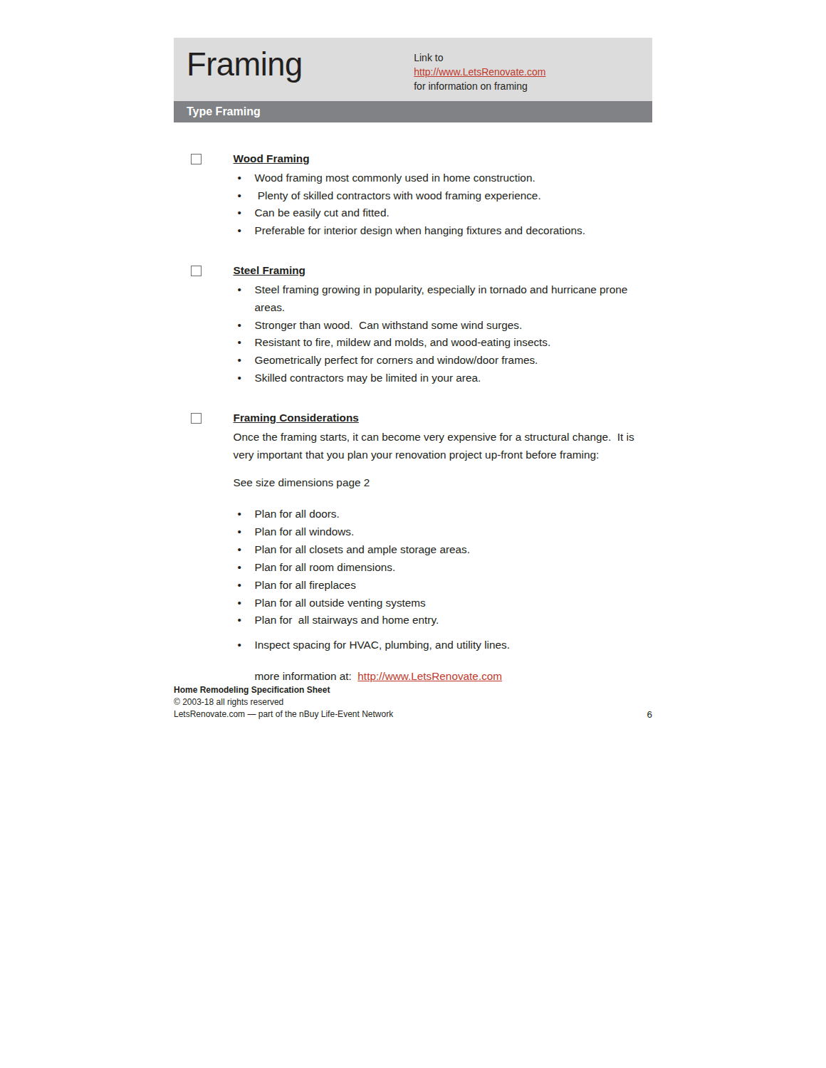Framing
Link to
http://www.LetsRenovate.com
for information on framing
Type Framing
Wood Framing
Wood framing most commonly used in home construction.
Plenty of skilled contractors with wood framing experience.
Can be easily cut and fitted.
Preferable for interior design when hanging fixtures and decorations.
Steel Framing
Steel framing growing in popularity, especially in tornado and hurricane prone areas.
Stronger than wood. Can withstand some wind surges.
Resistant to fire, mildew and molds, and wood-eating insects.
Geometrically perfect for corners and window/door frames.
Skilled contractors may be limited in your area.
Framing Considerations
Once the framing starts, it can become very expensive for a structural change. It is very important that you plan your renovation project up-front before framing:
See size dimensions page 2
Plan for all doors.
Plan for all windows.
Plan for all closets and ample storage areas.
Plan for all room dimensions.
Plan for all fireplaces
Plan for all outside venting systems
Plan for all stairways and home entry.
Inspect spacing for HVAC, plumbing, and utility lines.
more information at: http://www.LetsRenovate.com
Home Remodeling Specification Sheet
© 2003-18 all rights reserved
LetsRenovate.com — part of the nBuy Life-Event Network
6